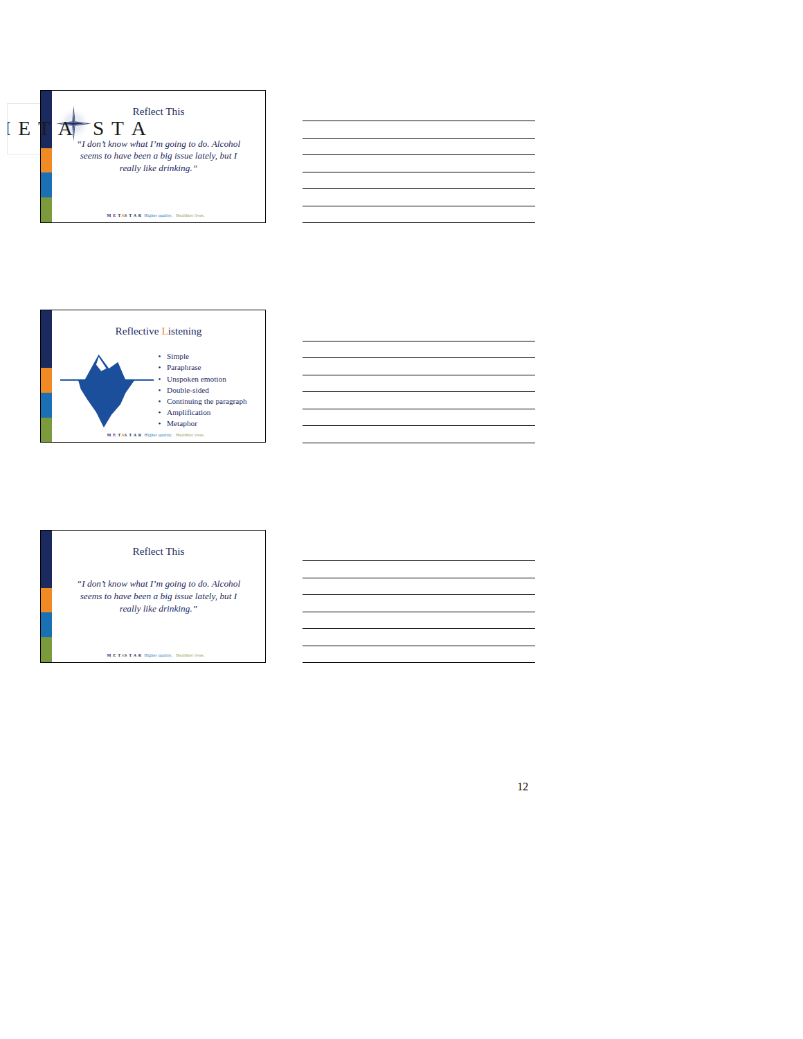M E T A S T A R
Reflect This
“I don’t know what I’m going to do. Alcohol seems to have been a big issue lately, but I really like drinking.”
M E T AS T A R Higher quality. Healthier lives.
Reflective Listening
Simple
Paraphrase
Unspoken emotion
Double-sided
Continuing the paragraph
Amplification
Metaphor
M E T AS T A R Higher quality. Healthier lives.
Reflect This
“I don’t know what I’m going to do. Alcohol seems to have been a big issue lately, but I really like drinking.”
M E T AS T A R Higher quality. Healthier lives.
12